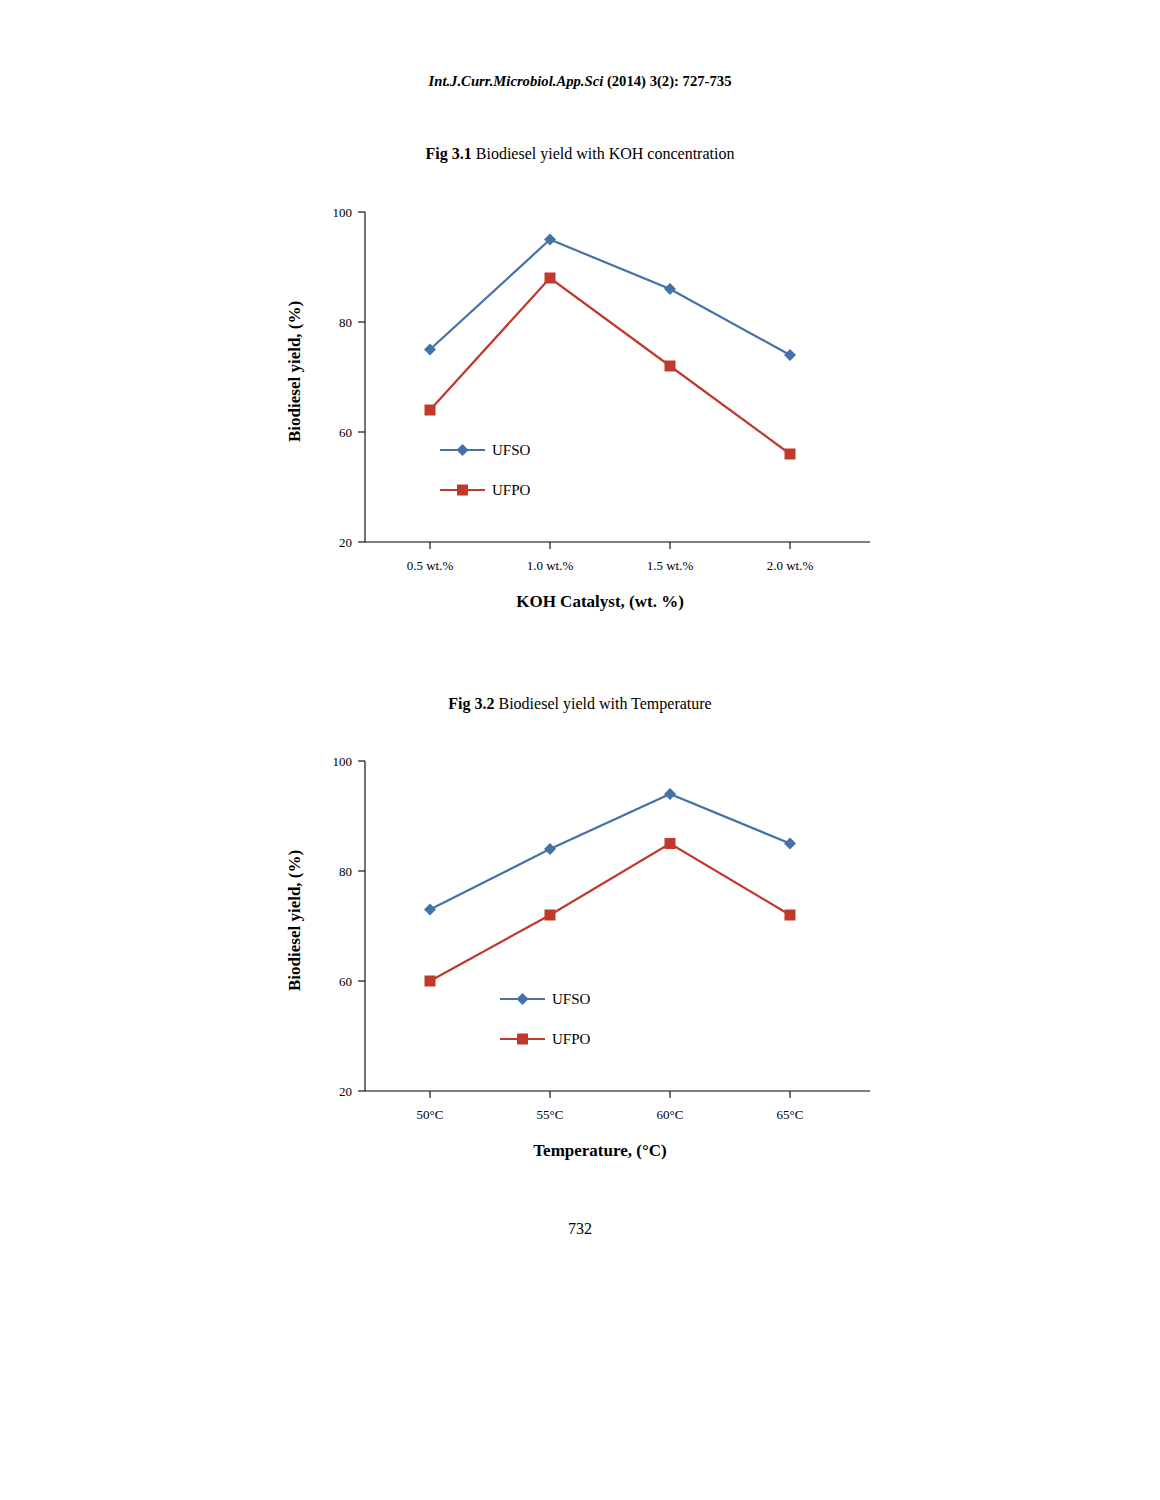Int.J.Curr.Microbiol.App.Sci (2014) 3(2): 727-735
Fig 3.1 Biodiesel yield with KOH concentration
Biodiesel yield, (%) 100 80 60 20 0.5 wt.% 1.0 wt.% 1.5 wt.% 2.0 wt.% KOH Catalyst, (wt. %) UFSO UFPO
Fig 3.2 Biodiesel yield with Temperature
Biodiesel yield, (%) 100 80 60 20 50°C 55°C 60°C 65°C Temperature, (°C) UFSO UFPO
732